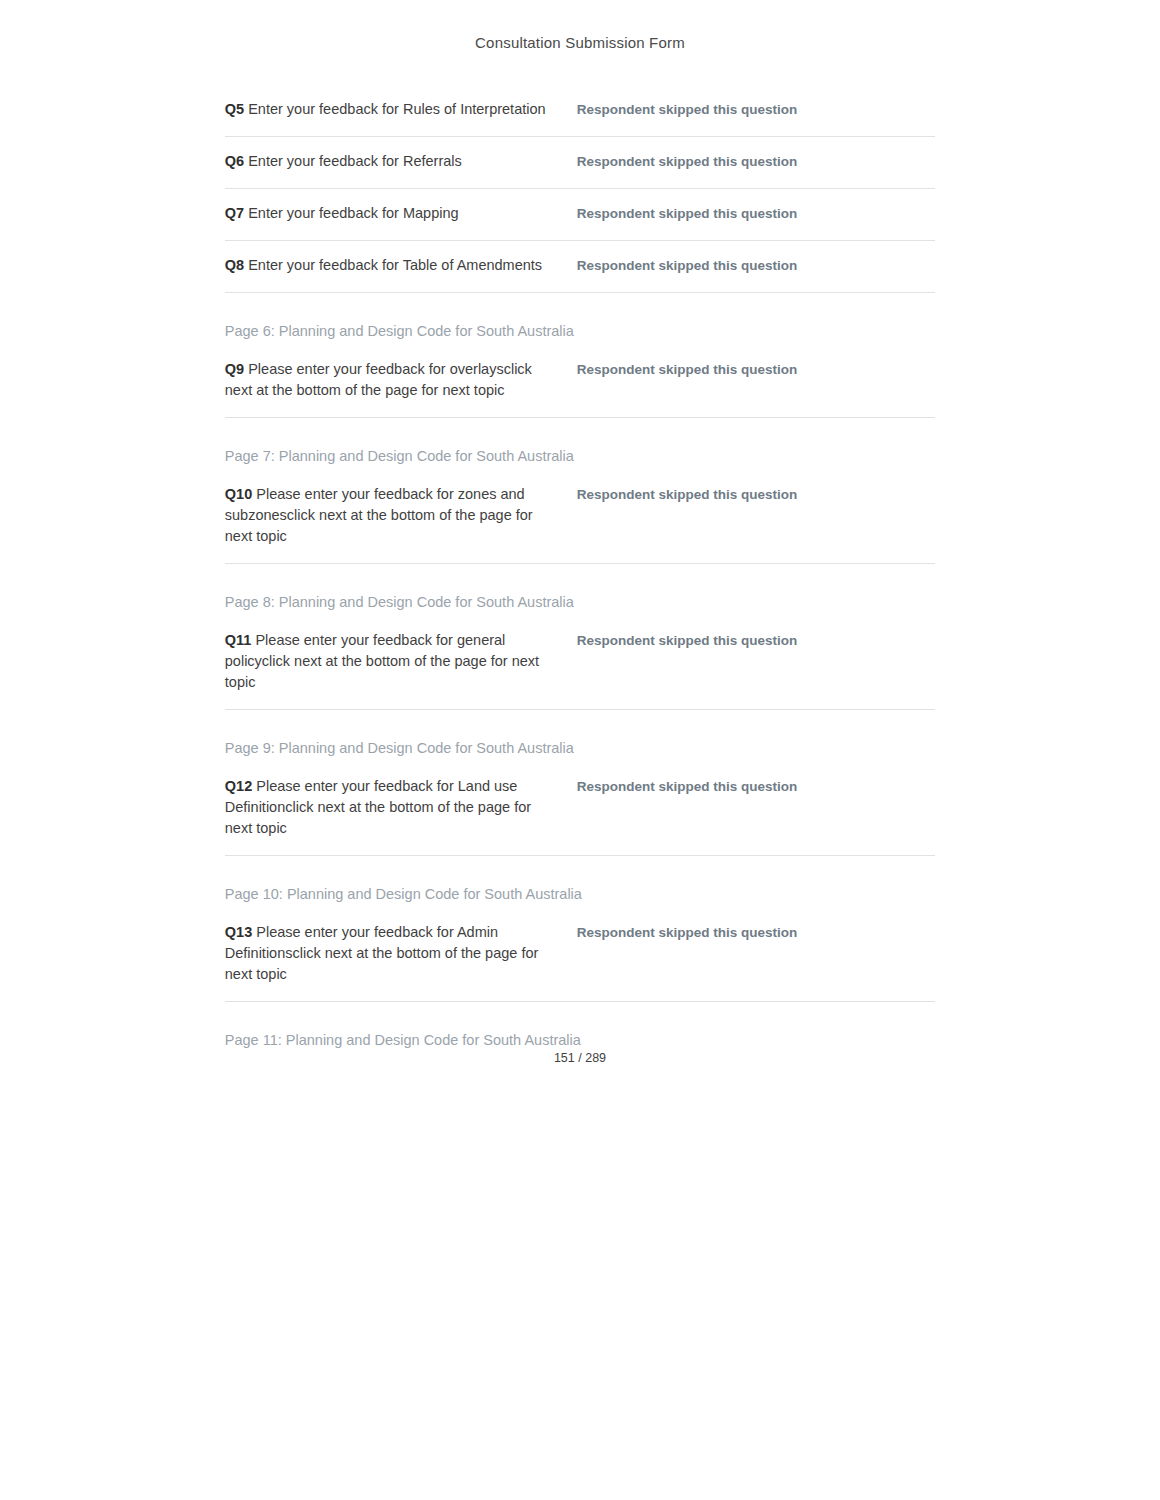Consultation Submission Form
Q5 Enter your feedback for Rules of Interpretation
Respondent skipped this question
Q6 Enter your feedback for Referrals
Respondent skipped this question
Q7 Enter your feedback for Mapping
Respondent skipped this question
Q8 Enter your feedback for Table of Amendments
Respondent skipped this question
Page 6: Planning and Design Code for South Australia
Q9 Please enter your feedback for overlaysclick next at the bottom of the page for next topic
Respondent skipped this question
Page 7: Planning and Design Code for South Australia
Q10 Please enter your feedback for zones and subzonesclick next at the bottom of the page for next topic
Respondent skipped this question
Page 8: Planning and Design Code for South Australia
Q11 Please enter your feedback for general policyclick next at the bottom of the page for next topic
Respondent skipped this question
Page 9: Planning and Design Code for South Australia
Q12 Please enter your feedback for Land use Definitionclick next at the bottom of the page for next topic
Respondent skipped this question
Page 10: Planning and Design Code for South Australia
Q13 Please enter your feedback for Admin Definitionsclick next at the bottom of the page for next topic
Respondent skipped this question
Page 11: Planning and Design Code for South Australia
151 / 289